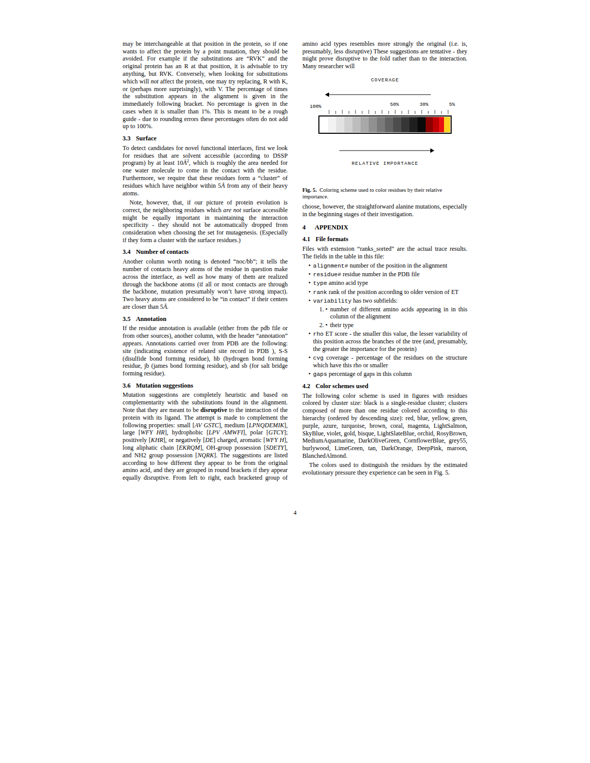may be interchangeable at that position in the protein, so if one wants to affect the protein by a point mutation, they should be avoided. For example if the substitutions are “RVK” and the original protein has an R at that position, it is advisable to try anything, but RVK. Conversely, when looking for substitutions which will not affect the protein, one may try replacing, R with K, or (perhaps more surprisingly), with V. The percentage of times the substitution appears in the alignment is given in the immediately following bracket. No percentage is given in the cases when it is smaller than 1%. This is meant to be a rough guide - due to rounding errors these percentages often do not add up to 100%.
3.3 Surface
To detect candidates for novel functional interfaces, first we look for residues that are solvent accessible (according to DSSP program) by at least 10Å2, which is roughly the area needed for one water molecule to come in the contact with the residue. Furthermore, we require that these residues form a “cluster” of residues which have neighbor within 5Å from any of their heavy atoms.
Note, however, that, if our picture of protein evolution is correct, the neighboring residues which are not surface accessible might be equally important in maintaining the interaction specificity - they should not be automatically dropped from consideration when choosing the set for mutagenesis. (Especially if they form a cluster with the surface residues.)
3.4 Number of contacts
Another column worth noting is denoted “noc/bb”; it tells the number of contacts heavy atoms of the residue in question make across the interface, as well as how many of them are realized through the backbone atoms (if all or most contacts are through the backbone, mutation presumably won’t have strong impact). Two heavy atoms are considered to be “in contact” if their centers are closer than 5Å.
3.5 Annotation
If the residue annotation is available (either from the pdb file or from other sources), another column, with the header “annotation” appears. Annotations carried over from PDB are the following: site (indicating existence of related site record in PDB ), S-S (disulfide bond forming residue), hb (hydrogen bond forming residue, jb (james bond forming residue), and sb (for salt bridge forming residue).
3.6 Mutation suggestions
Mutation suggestions are completely heuristic and based on complementarity with the substitutions found in the alignment. Note that they are meant to be disruptive to the interaction of the protein with its ligand. The attempt is made to complement the following properties: small [AV GSTC], medium [LPNQDEMIK], large [WFY HR], hydrophobic [LPV AMWFI], polar [GTCY]; positively [KHR], or negatively [DE] charged, aromatic [WFY H], long aliphatic chain [EKRQM], OH-group possession [SDETY], and NH2 group possession [NQRK]. The suggestions are listed according to how different they appear to be from the original amino acid, and they are grouped in round brackets if they appear equally disruptive. From left to right, each bracketed group of amino acid types resembles more strongly the original (i.e. is, presumably, less disruptive) These suggestions are tentative - they might prove disruptive to the fold rather than to the interaction. Many researcher will
COVERAGE 100% 50% 30% 5% RELATIVE IMPORTANCE
Fig. 5. Coloring scheme used to color residues by their relative importance.
choose, however, the straightforward alanine mutations, especially in the beginning stages of their investigation.
4 APPENDIX
4.1 File formats
Files with extension “ranks_sorted” are the actual trace results. The fields in the table in this file:
alignment# number of the position in the alignment
residue# residue number in the PDB file
type amino acid type
rank rank of the position according to older version of ET
variability has two subfields:
number of different amino acids appearing in in this column of the alignment
their type
rho ET score - the smaller this value, the lesser variability of this position across the branches of the tree (and, presumably, the greater the importance for the protein)
cvg coverage - percentage of the residues on the structure which have this rho or smaller
gaps percentage of gaps in this column
4.2 Color schemes used
The following color scheme is used in figures with residues colored by cluster size: black is a single-residue cluster; clusters composed of more than one residue colored according to this hierarchy (ordered by descending size): red, blue, yellow, green, purple, azure, turquoise, brown, coral, magenta, LightSalmon, SkyBlue, violet, gold, bisque, LightSlateBlue, orchid, RosyBrown, MediumAquamarine, DarkOliveGreen, CornflowerBlue, grey55, burlywood, LimeGreen, tan, DarkOrange, DeepPink, maroon, BlanchedAlmond.
The colors used to distinguish the residues by the estimated evolutionary pressure they experience can be seen in Fig. 5.
4